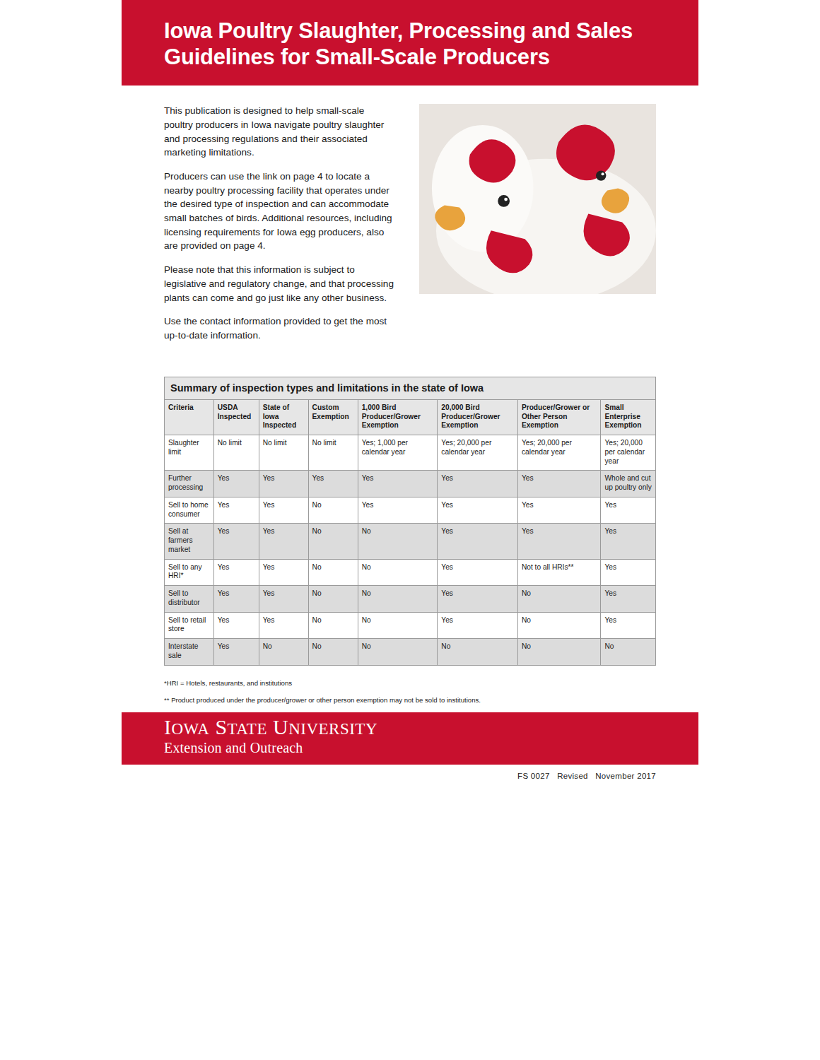Iowa Poultry Slaughter, Processing and Sales
Guidelines for Small-Scale Producers
This publication is designed to help small-scale poultry producers in Iowa navigate poultry slaughter and processing regulations and their associated marketing limitations.
Producers can use the link on page 4 to locate a nearby poultry processing facility that operates under the desired type of inspection and can accommodate small batches of birds. Additional resources, including licensing requirements for Iowa egg producers, also are provided on page 4.
Please note that this information is subject to legislative and regulatory change, and that processing plants can come and go just like any other business.
Use the contact information provided to get the most up-to-date information.
Summary of inspection types and limitations in the state of Iowa
| Criteria | USDA Inspected | State of Iowa Inspected | Custom Exemption | 1,000 Bird Producer/Grower Exemption | 20,000 Bird Producer/Grower Exemption | Producer/Grower or Other Person Exemption | Small Enterprise Exemption |
| --- | --- | --- | --- | --- | --- | --- | --- |
| Slaughter limit | No limit | No limit | No limit | Yes; 1,000 per calendar year | Yes; 20,000 per calendar year | Yes; 20,000 per calendar year | Yes; 20,000 per calendar year |
| Further processing | Yes | Yes | Yes | Yes | Yes | Yes | Whole and cut up poultry only |
| Sell to home consumer | Yes | Yes | No | Yes | Yes | Yes | Yes |
| Sell at farmers market | Yes | Yes | No | No | Yes | Yes | Yes |
| Sell to any HRI* | Yes | Yes | No | No | Yes | Not to all HRIs** | Yes |
| Sell to distributor | Yes | Yes | No | No | Yes | No | Yes |
| Sell to retail store | Yes | Yes | No | No | Yes | No | Yes |
| Interstate sale | Yes | No | No | No | No | No | No |
*HRI = Hotels, restaurants, and institutions
** Product produced under the producer/grower or other person exemption may not be sold to institutions.
IOWA STATE UNIVERSITY
Extension and Outreach
FS 0027 Revised November 2017